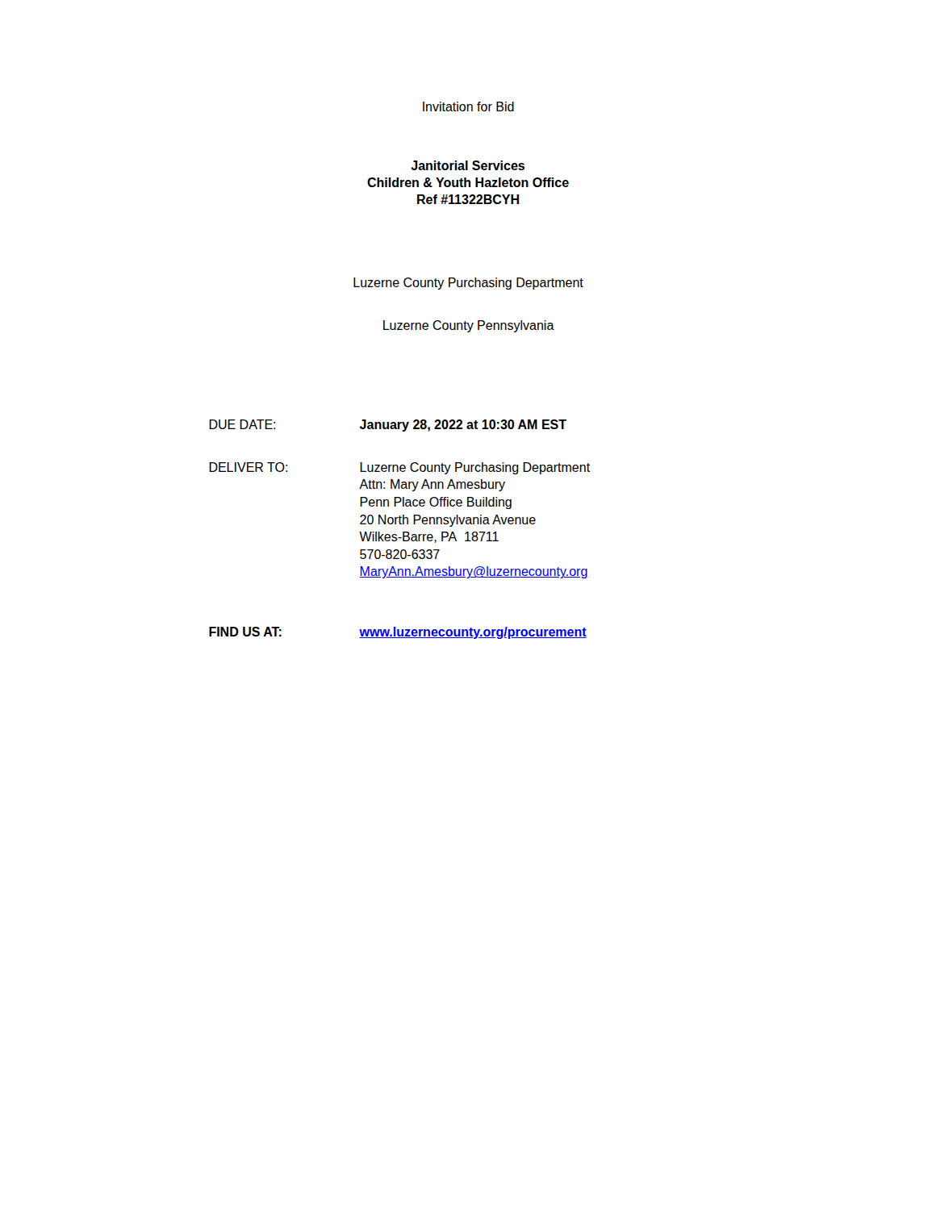Invitation for Bid
Janitorial Services
Children & Youth Hazleton Office
Ref #11322BCYH
Luzerne County Purchasing Department
Luzerne County Pennsylvania
| DUE DATE: | January 28, 2022 at 10:30 AM EST |
| DELIVER TO: | Luzerne County Purchasing Department Attn: Mary Ann Amesbury Penn Place Office Building 20 North Pennsylvania Avenue Wilkes-Barre, PA 18711 570-820-6337 MaryAnn.Amesbury@luzernecounty.org |
| FIND US AT: | www.luzernecounty.org/procurement |